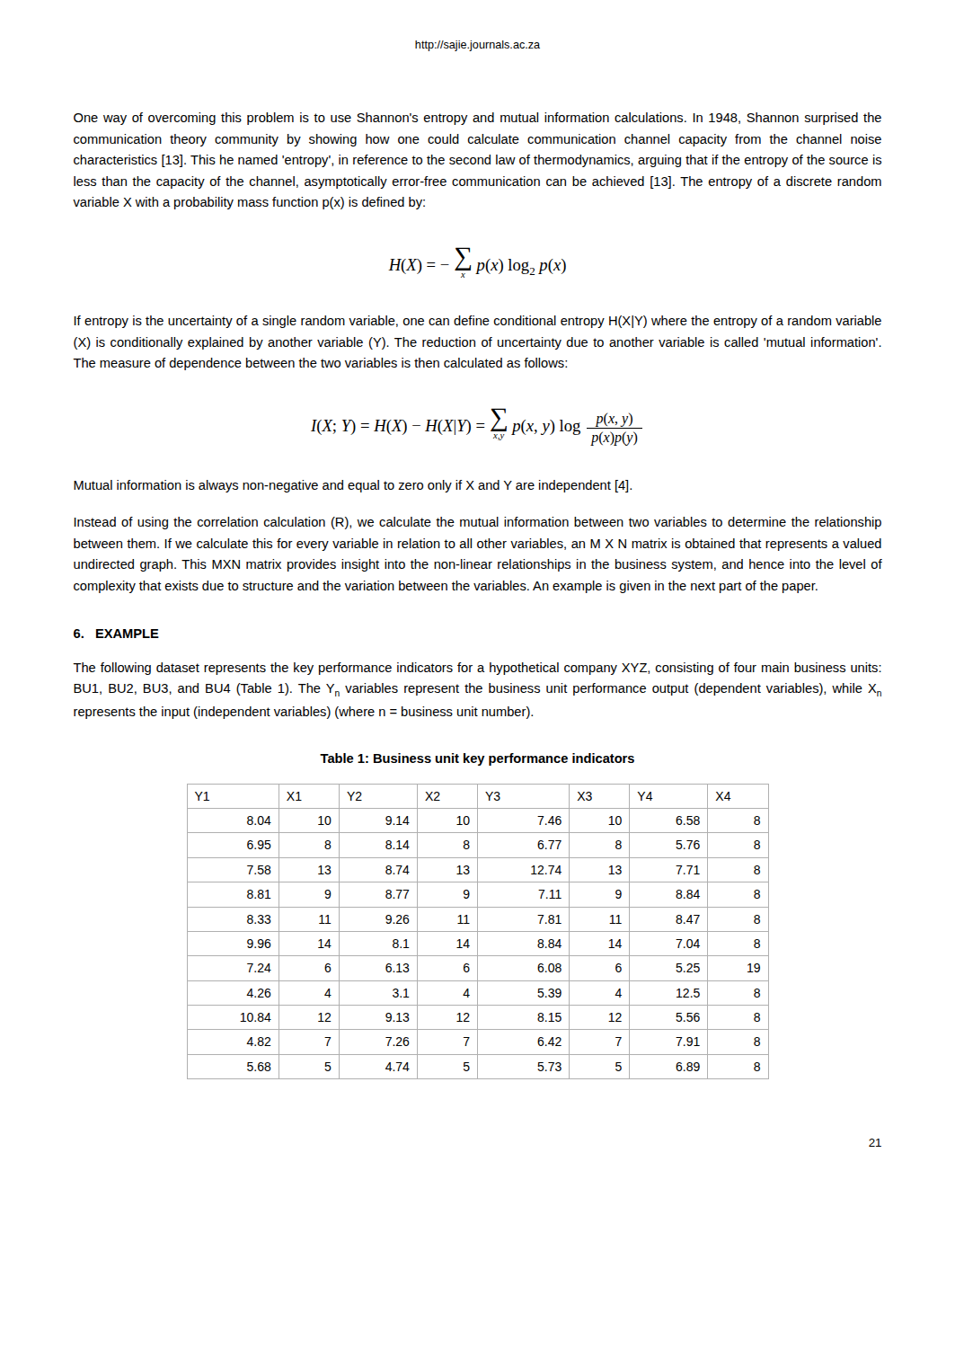http://sajie.journals.ac.za
One way of overcoming this problem is to use Shannon's entropy and mutual information calculations. In 1948, Shannon surprised the communication theory community by showing how one could calculate communication channel capacity from the channel noise characteristics [13]. This he named 'entropy', in reference to the second law of thermodynamics, arguing that if the entropy of the source is less than the capacity of the channel, asymptotically error-free communication can be achieved [13]. The entropy of a discrete random variable X with a probability mass function p(x) is defined by:
H(X) = − ∑x p(x) log2 p(x)
If entropy is the uncertainty of a single random variable, one can define conditional entropy H(X|Y) where the entropy of a random variable (X) is conditionally explained by another variable (Y). The reduction of uncertainty due to another variable is called 'mutual information'. The measure of dependence between the two variables is then calculated as follows:
I(X; Y) = H(X) − H(X|Y) = ∑x,y p(x, y) log p(x, y) p(x)p(y)
Mutual information is always non-negative and equal to zero only if X and Y are independent [4].
Instead of using the correlation calculation (R), we calculate the mutual information between two variables to determine the relationship between them. If we calculate this for every variable in relation to all other variables, an M X N matrix is obtained that represents a valued undirected graph. This MXN matrix provides insight into the non-linear relationships in the business system, and hence into the level of complexity that exists due to structure and the variation between the variables. An example is given in the next part of the paper.
6. EXAMPLE
The following dataset represents the key performance indicators for a hypothetical company XYZ, consisting of four main business units: BU1, BU2, BU3, and BU4 (Table 1). The Yn variables represent the business unit performance output (dependent variables), while Xn represents the input (independent variables) (where n = business unit number).
Table 1: Business unit key performance indicators
| Y1 | X1 | Y2 | X2 | Y3 | X3 | Y4 | X4 |
| --- | --- | --- | --- | --- | --- | --- | --- |
| 8.04 | 10 | 9.14 | 10 | 7.46 | 10 | 6.58 | 8 |
| 6.95 | 8 | 8.14 | 8 | 6.77 | 8 | 5.76 | 8 |
| 7.58 | 13 | 8.74 | 13 | 12.74 | 13 | 7.71 | 8 |
| 8.81 | 9 | 8.77 | 9 | 7.11 | 9 | 8.84 | 8 |
| 8.33 | 11 | 9.26 | 11 | 7.81 | 11 | 8.47 | 8 |
| 9.96 | 14 | 8.1 | 14 | 8.84 | 14 | 7.04 | 8 |
| 7.24 | 6 | 6.13 | 6 | 6.08 | 6 | 5.25 | 19 |
| 4.26 | 4 | 3.1 | 4 | 5.39 | 4 | 12.5 | 8 |
| 10.84 | 12 | 9.13 | 12 | 8.15 | 12 | 5.56 | 8 |
| 4.82 | 7 | 7.26 | 7 | 6.42 | 7 | 7.91 | 8 |
| 5.68 | 5 | 4.74 | 5 | 5.73 | 5 | 6.89 | 8 |
21